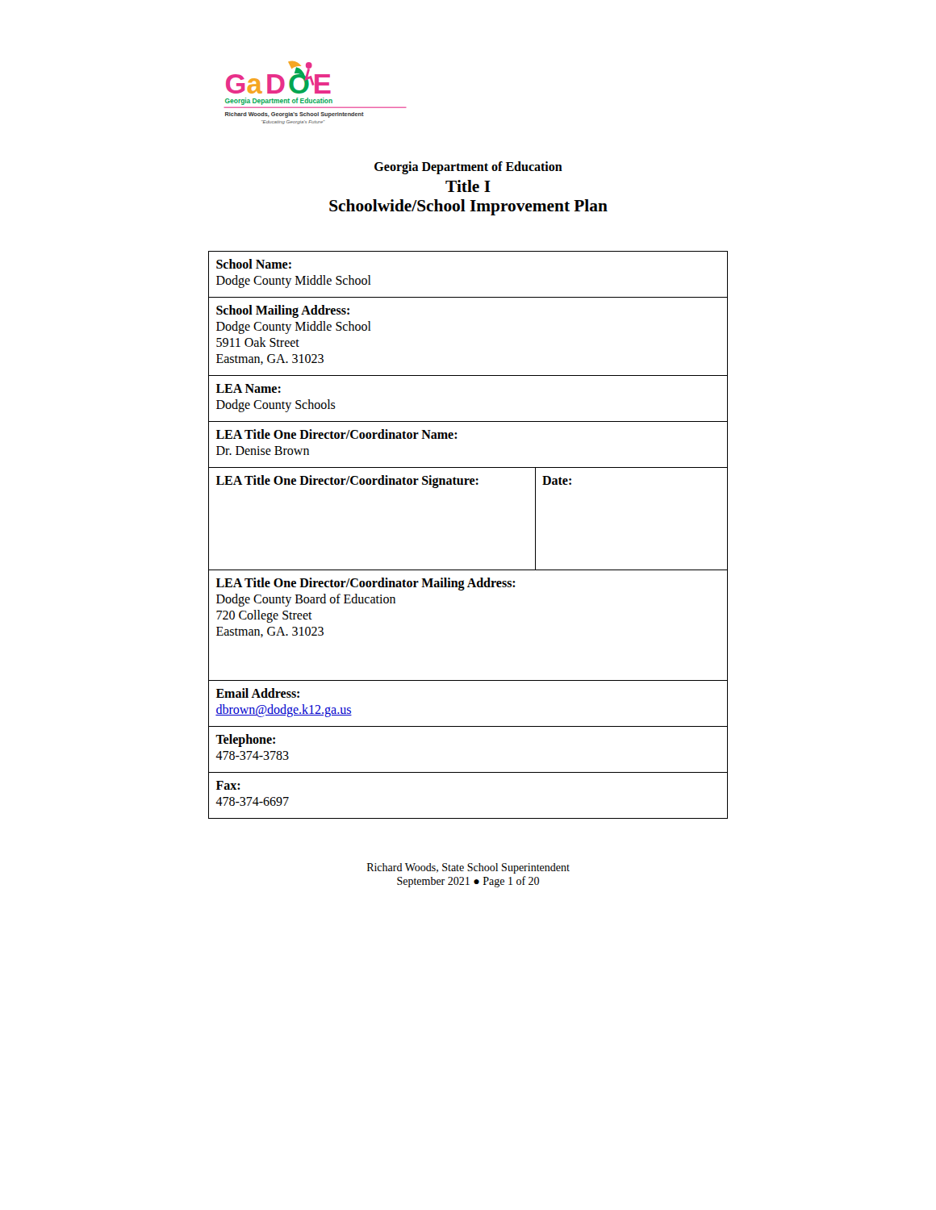Georgia Department of Education
Title I
Schoolwide/School Improvement Plan
| School Name: Dodge County Middle School |
| School Mailing Address: Dodge County Middle School 5911 Oak Street Eastman, GA. 31023 |
| LEA Name: Dodge County Schools |
| LEA Title One Director/Coordinator Name: Dr. Denise Brown |
| LEA Title One Director/Coordinator Signature: | Date: |
| LEA Title One Director/Coordinator Mailing Address: Dodge County Board of Education 720 College Street Eastman, GA. 31023 |
| Email Address: dbrown@dodge.k12.ga.us |
| Telephone: 478-374-3783 |
| Fax: 478-374-6697 |
Richard Woods, State School Superintendent
September 2021 ● Page 1 of 20